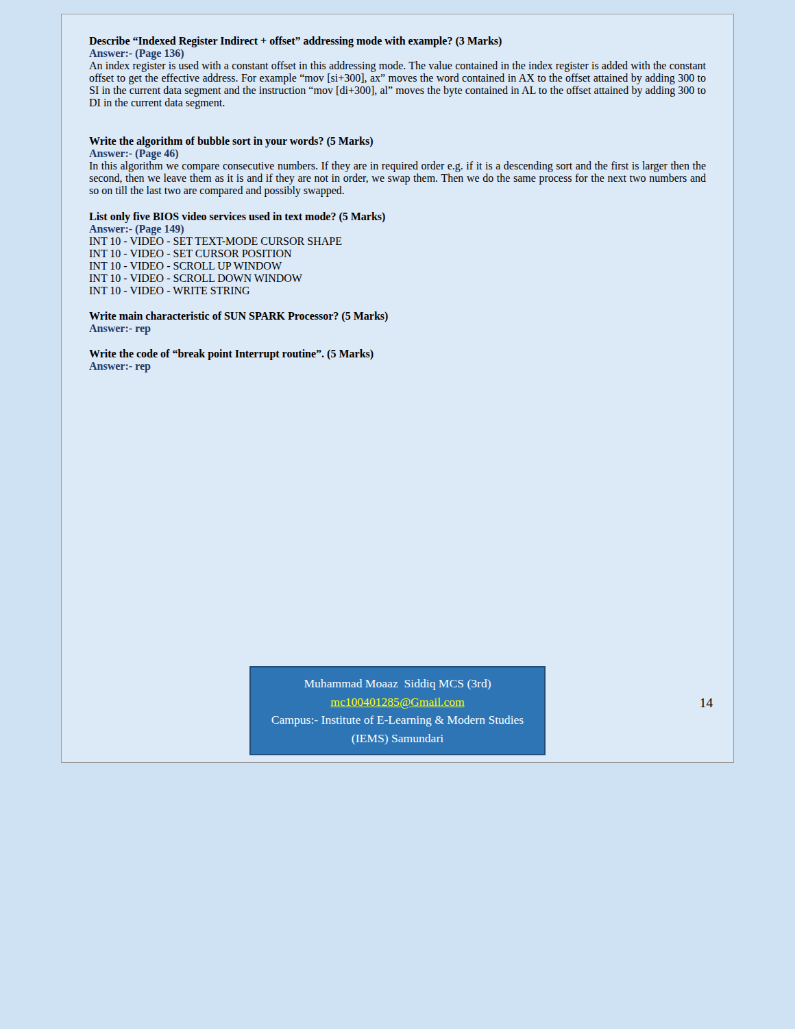Describe “Indexed Register Indirect + offset” addressing mode with example? (3 Marks)
Answer:- (Page 136)
An index register is used with a constant offset in this addressing mode. The value contained in the index register is added with the constant offset to get the effective address. For example “mov [si+300], ax” moves the word contained in AX to the offset attained by adding 300 to SI in the current data segment and the instruction “mov [di+300], al” moves the byte contained in AL to the offset attained by adding 300 to DI in the current data segment.
Write the algorithm of bubble sort in your words? (5 Marks)
Answer:- (Page 46)
In this algorithm we compare consecutive numbers. If they are in required order e.g. if it is a descending sort and the first is larger then the second, then we leave them as it is and if they are not in order, we swap them. Then we do the same process for the next two numbers and so on till the last two are compared and possibly swapped.
List only five BIOS video services used in text mode? (5 Marks)
Answer:- (Page 149)
INT 10 - VIDEO - SET TEXT-MODE CURSOR SHAPE
INT 10 - VIDEO - SET CURSOR POSITION
INT 10 - VIDEO - SCROLL UP WINDOW
INT 10 - VIDEO - SCROLL DOWN WINDOW
INT 10 - VIDEO - WRITE STRING
Write main characteristic of SUN SPARK Processor? (5 Marks)
Answer:- rep
Write the code of “break point Interrupt routine”. (5 Marks)
Answer:- rep
14
Muhammad Moaaz Siddiq MCS (3rd)
mc100401285@Gmail.com
Campus:- Institute of E-Learning & Modern Studies
(IEMS) Samundari